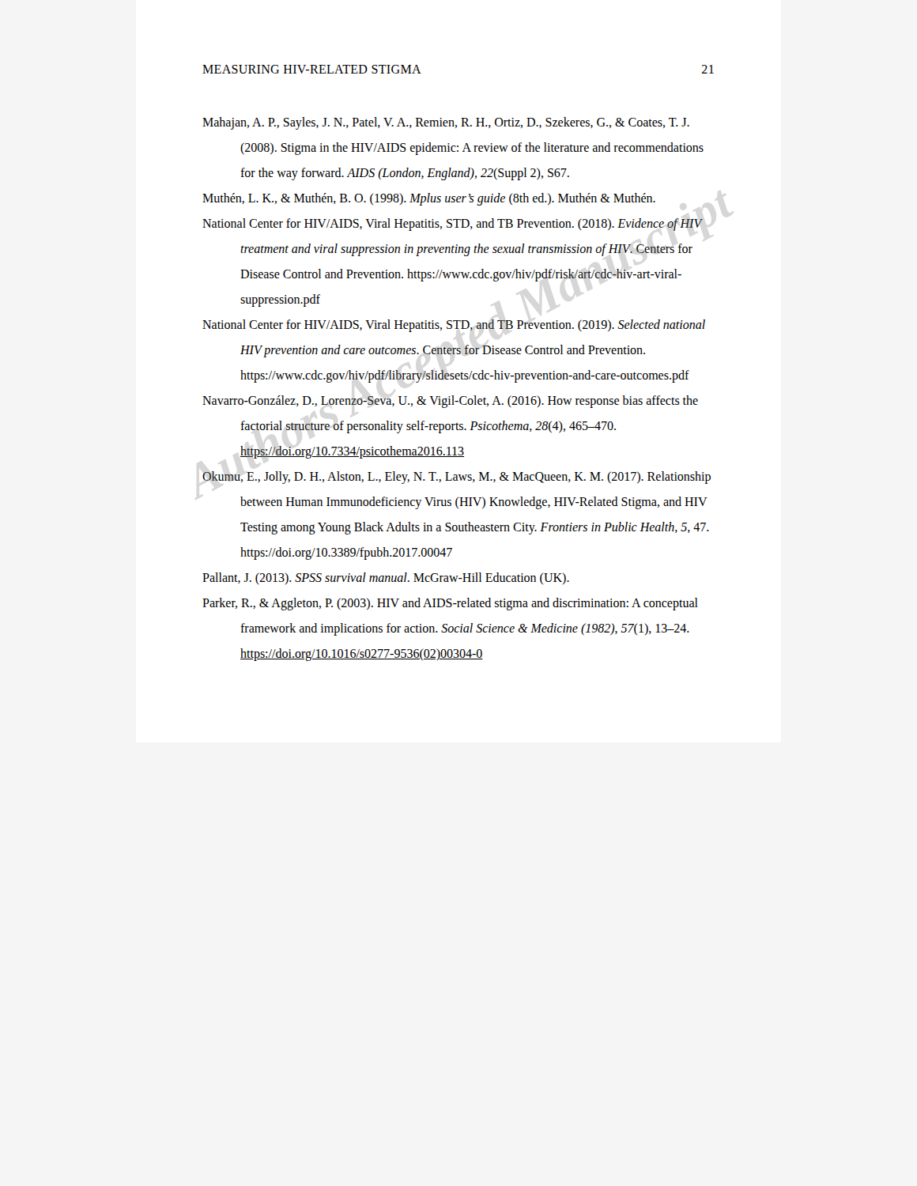Measuring HIV-Related Stigma 21
Authors Accepted Manuscript
Mahajan, A. P., Sayles, J. N., Patel, V. A., Remien, R. H., Ortiz, D., Szekeres, G., & Coates, T. J. (2008). Stigma in the HIV/AIDS epidemic: A review of the literature and recommendations for the way forward. AIDS (London, England), 22(Suppl 2), S67.
Muthén, L. K., & Muthén, B. O. (1998). Mplus user’s guide (8th ed.). Muthén & Muthén.
National Center for HIV/AIDS, Viral Hepatitis, STD, and TB Prevention. (2018). Evidence of HIV treatment and viral suppression in preventing the sexual transmission of HIV. Centers for Disease Control and Prevention. https://www.cdc.gov/hiv/pdf/risk/art/cdc-hiv-art-viral-suppression.pdf
National Center for HIV/AIDS, Viral Hepatitis, STD, and TB Prevention. (2019). Selected national HIV prevention and care outcomes. Centers for Disease Control and Prevention. https://www.cdc.gov/hiv/pdf/library/slidesets/cdc-hiv-prevention-and-care-outcomes.pdf
Navarro-González, D., Lorenzo-Seva, U., & Vigil-Colet, A. (2016). How response bias affects the factorial structure of personality self-reports. Psicothema, 28(4), 465–470. https://doi.org/10.7334/psicothema2016.113
Okumu, E., Jolly, D. H., Alston, L., Eley, N. T., Laws, M., & MacQueen, K. M. (2017). Relationship between Human Immunodeficiency Virus (HIV) Knowledge, HIV-Related Stigma, and HIV Testing among Young Black Adults in a Southeastern City. Frontiers in Public Health, 5, 47. https://doi.org/10.3389/fpubh.2017.00047
Pallant, J. (2013). SPSS survival manual. McGraw-Hill Education (UK).
Parker, R., & Aggleton, P. (2003). HIV and AIDS-related stigma and discrimination: A conceptual framework and implications for action. Social Science & Medicine (1982), 57(1), 13–24. https://doi.org/10.1016/s0277-9536(02)00304-0